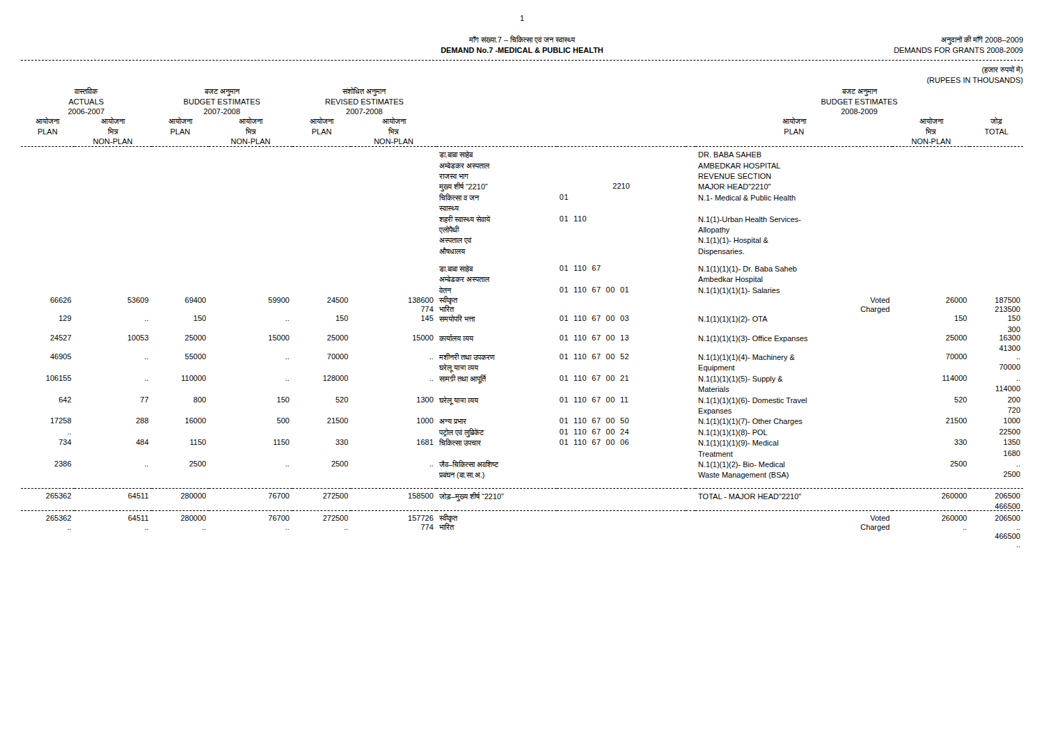1
माँग संख्या.7 – चिकित्सा एवं जन स्वास्थ्य
DEMAND No.7 -MEDICAL & PUBLIC HEALTH
अनुदानों की माँगें 2008–2009
DEMANDS FOR GRANTS 2008-2009
(हजार रुपयों में)
(RUPEES IN THOUSANDS)
| वास्तविक ACTUALS 2006-2007 | बजट अनुमान BUDGET ESTIMATES 2007-2008 | संशोधित अनुमान REVISED ESTIMATES 2007-2008 | | | | बजट अनुमान BUDGET ESTIMATES 2008-2009 |
| --- | --- | --- | --- | --- | --- | --- |
| आयोजना PLAN | आयोजना भिन्न NON-PLAN | आयोजना PLAN | आयोजना भिन्न NON-PLAN | आयोजना PLAN | आयोजना भिन्न NON-PLAN | | | | आयोजना PLAN | आयोजना भिन्न NON-PLAN | जोड़ TOTAL |
| | डा.बाबा साहेब | | DR. BABA SAHEB |
| | अम्बेडकर अस्पताल | | AMBEDKAR HOSPITAL |
| | राजस्व भाग | | REVENUE SECTION |
| | मुख्य शीर्ष “2210” | 2210 | | MAJOR HEAD"2210" |
| | चिकित्सा व जन | 01 | | N.1- Medical & Public Health |
| | स्वास्थ्य | | |
| | शहरी स्वास्थ्य सेवायें | 01 110 | | N.1(1)-Urban Health Services- |
| | एलोपैथी | | Allopathy |
| | अस्पताल एवं | | N.1(1)(1)- Hospital & |
| | औषधालय | | Dispensaries. |
| | डा.बाबा साहेब | 01 110 67 | | N.1(1)(1)(1)- Dr. Baba Saheb |
| | अम्बेडकर अस्पताल | | Ambedkar Hospital |
| | वेतन | 01 110 67 00 01 | | N.1(1)(1)(1)(1)- Salaries |
| 66626 | 53609 | 69400 | 59900 | 24500 | 138600 | स्वीकृत | | Voted | 26000 | 187500 |
| | 774 | भारित | | Charged | 213500 |
| 129 | .. | 150 | .. | 150 | 145 | समयोपरि भत्ता | 01 110 67 00 03 | | N.1(1)(1)(1)(2)- OTA | 150 | 150 |
| | 300 |
| 24527 | 10053 | 25000 | 15000 | 25000 | 15000 | कार्यालय व्यय | 01 110 67 00 13 | | N.1(1)(1)(1)(3)- Office Expanses | 25000 | 16300 |
| | 41300 |
| 46905 | .. | 55000 | .. | 70000 | .. | मशीनरी तथा उपकरण | 01 110 67 00 52 | | N.1(1)(1)(1)(4)- Machinery & | 70000 | .. |
| | घरेलू यात्रा व्यय | | Equipment | | 70000 |
| 106155 | .. | 110000 | .. | 128000 | .. | सामग्री तथा आपूर्ति | 01 110 67 00 21 | | N.1(1)(1)(1)(5)- Supply & | 114000 | .. |
| | Materials | | 114000 |
| 642 | 77 | 800 | 150 | 520 | 1300 | घरेलू यात्रा व्यय | 01 110 67 00 11 | | N.1(1)(1)(1)(6)- Domestic Travel | 520 | 200 |
| | Expanses | | 720 |
| 17258 | 288 | 16000 | 500 | 21500 | 1000 | अन्य प्रभार | 01 110 67 00 50 | | N.1(1)(1)(1)(7)- Other Charges | 21500 | 1000 |
| .. | | पट्रोल एवं लुब्रिकेंट | 01 110 67 00 24 | | N.1(1)(1)(1)(8)- POL | | 22500 |
| 734 | 484 | 1150 | 1150 | 330 | 1681 | चिकित्सा उपचार | 01 110 67 00 06 | | N.1(1)(1)(1)(9)- Medical | 330 | 1350 |
| | Treatment | | 1680 |
| 2386 | .. | 2500 | .. | 2500 | .. | जैव–चिकित्सा अवशिष्ट | | N.1(1)(1)(2)- Bio- Medical | 2500 | .. |
| | प्रबंघन (बा.सा.अ.) | | Waste Management (BSA) | | 2500 |
| 265362 | 64511 | 280000 | 76700 | 272500 | 158500 | जोड़–मुख्य शीर्ष “2210” | | TOTAL - MAJOR HEAD"2210" | 260000 | 206500 |
| | 466500 |
| 265362 | 64511 | 280000 | 76700 | 272500 | 157726 | स्वीकृत | | Voted | 260000 | 206500 |
| .. | .. | .. | .. | .. | 774 | भारित | | Charged | .. | .. |
| | 466500 |
| | .. |